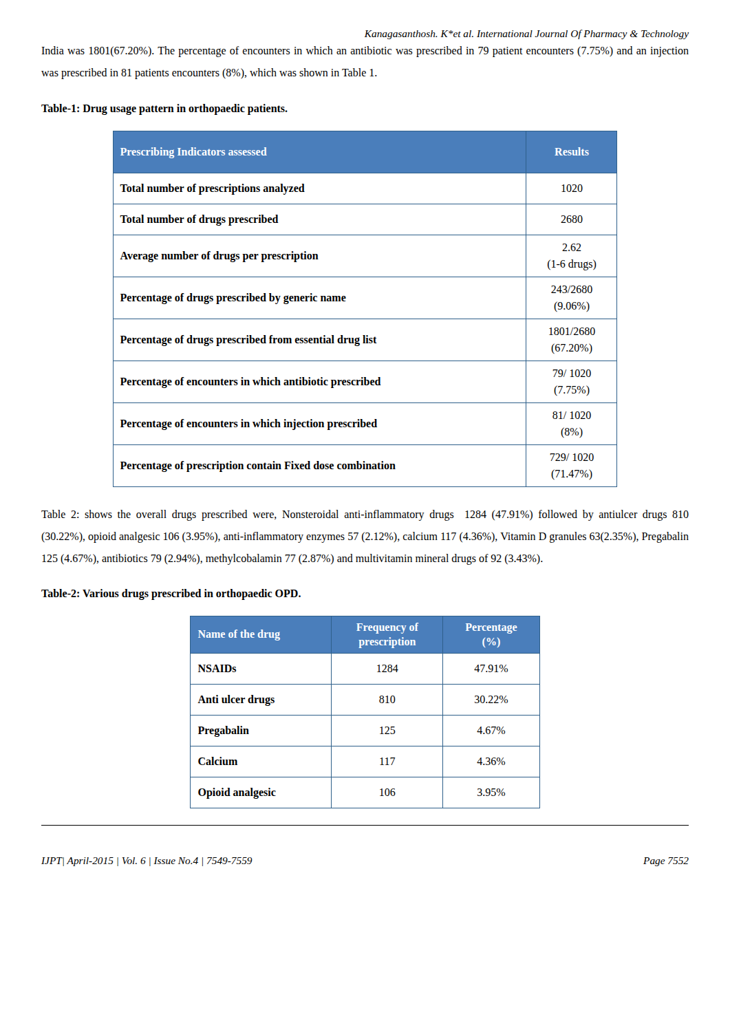Kanagasanthosh. K*et al. International Journal Of Pharmacy & Technology
India was 1801(67.20%). The percentage of encounters in which an antibiotic was prescribed in 79 patient encounters (7.75%) and an injection was prescribed in 81 patients encounters (8%), which was shown in Table 1.
Table-1: Drug usage pattern in orthopaedic patients.
| Prescribing Indicators assessed | Results |
| --- | --- |
| Total number of prescriptions analyzed | 1020 |
| Total number of drugs prescribed | 2680 |
| Average number of drugs per prescription | 2.62 (1-6 drugs) |
| Percentage of drugs prescribed by generic name | 243/2680 (9.06%) |
| Percentage of drugs prescribed from essential drug list | 1801/2680 (67.20%) |
| Percentage of encounters in which antibiotic prescribed | 79/ 1020 (7.75%) |
| Percentage of encounters in which injection prescribed | 81/ 1020 (8%) |
| Percentage of prescription contain Fixed dose combination | 729/ 1020 (71.47%) |
Table 2: shows the overall drugs prescribed were, Nonsteroidal anti-inflammatory drugs 1284 (47.91%) followed by antiulcer drugs 810 (30.22%), opioid analgesic 106 (3.95%), anti-inflammatory enzymes 57 (2.12%), calcium 117 (4.36%), Vitamin D granules 63(2.35%), Pregabalin 125 (4.67%), antibiotics 79 (2.94%), methylcobalamin 77 (2.87%) and multivitamin mineral drugs of 92 (3.43%).
Table-2: Various drugs prescribed in orthopaedic OPD.
| Name of the drug | Frequency of prescription | Percentage (%) |
| --- | --- | --- |
| NSAIDs | 1284 | 47.91% |
| Anti ulcer drugs | 810 | 30.22% |
| Pregabalin | 125 | 4.67% |
| Calcium | 117 | 4.36% |
| Opioid analgesic | 106 | 3.95% |
IJPT| April-2015 | Vol. 6 | Issue No.4 | 7549-7559 Page 7552